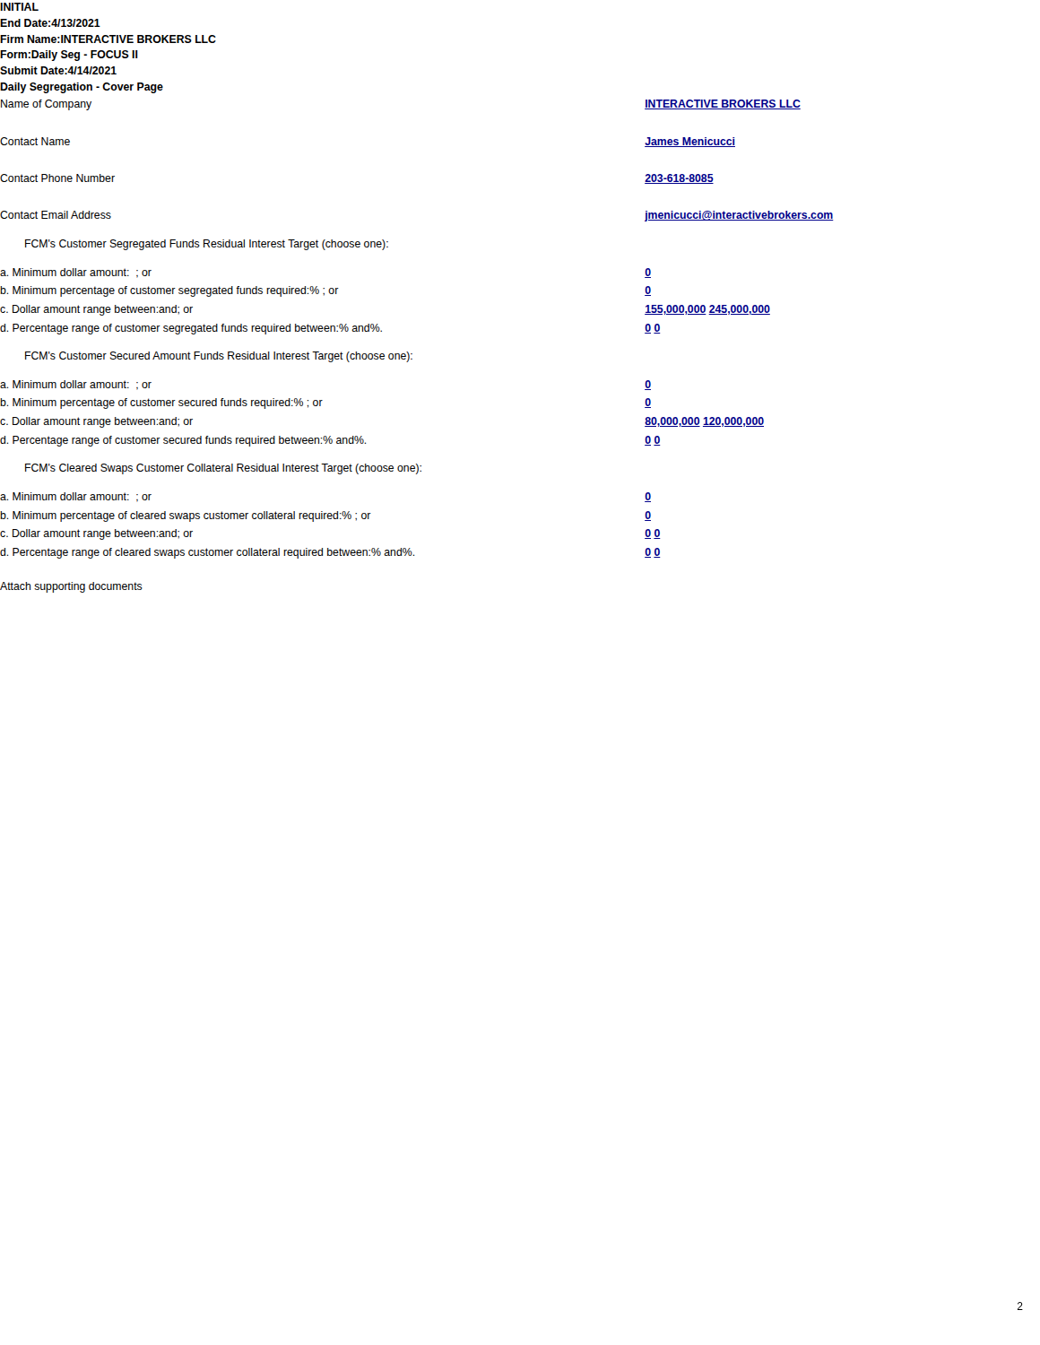INITIAL
End Date:4/13/2021
Firm Name:INTERACTIVE BROKERS LLC
Form:Daily Seg - FOCUS II
Submit Date:4/14/2021
Daily Segregation - Cover Page
| Name of Company | INTERACTIVE BROKERS LLC |
| Contact Name | James Menicucci |
| Contact Phone Number | 203-618-8085 |
| Contact Email Address | jmenicucci@interactivebrokers.com |
FCM's Customer Segregated Funds Residual Interest Target (choose one):
| a. Minimum dollar amount: ; or | 0 |
| b. Minimum percentage of customer segregated funds required:% ; or | 0 |
| c. Dollar amount range between:and; or | 155,000,000 245,000,000 |
| d. Percentage range of customer segregated funds required between:% and%. | 0 0 |
FCM's Customer Secured Amount Funds Residual Interest Target (choose one):
| a. Minimum dollar amount: ; or | 0 |
| b. Minimum percentage of customer secured funds required:% ; or | 0 |
| c. Dollar amount range between:and; or | 80,000,000 120,000,000 |
| d. Percentage range of customer secured funds required between:% and%. | 0 0 |
FCM's Cleared Swaps Customer Collateral Residual Interest Target (choose one):
| a. Minimum dollar amount: ; or | 0 |
| b. Minimum percentage of cleared swaps customer collateral required:% ; or | 0 |
| c. Dollar amount range between:and; or | 0 0 |
| d. Percentage range of cleared swaps customer collateral required between:% and%. | 0 0 |
Attach supporting documents
2